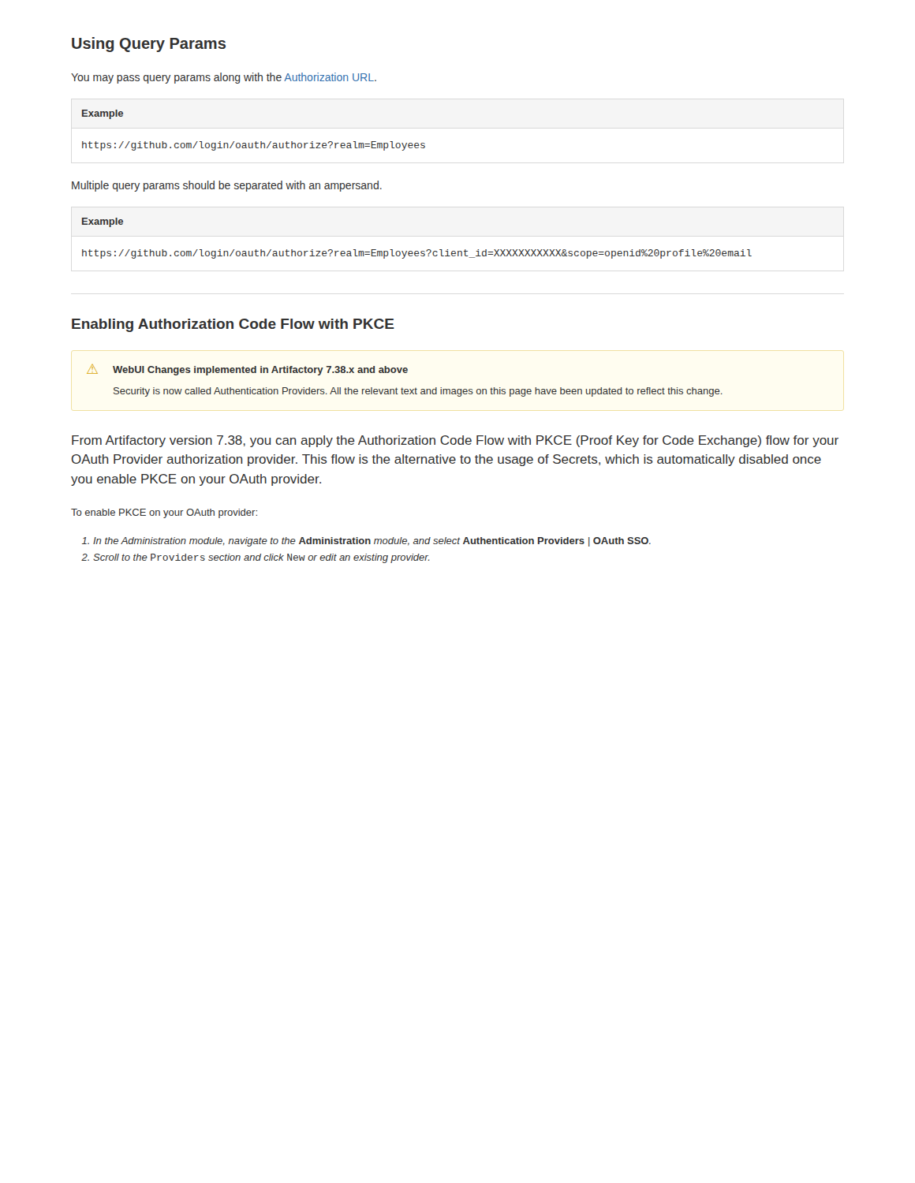Using Query Params
You may pass query params along with the Authorization URL.
Example
https://github.com/login/oauth/authorize?realm=Employees
Multiple query params should be separated with an ampersand.
Example
https://github.com/login/oauth/authorize?realm=Employees?client_id=XXXXXXXXXXX&scope=openid%20profile%20email
Enabling Authorization Code Flow with PKCE
⚠
WebUI Changes implemented in Artifactory 7.38.x and above
Security is now called Authentication Providers. All the relevant text and images on this page have been updated to reflect this change.
From Artifactory version 7.38, you can apply the Authorization Code Flow with PKCE (Proof Key for Code Exchange) flow for your OAuth Provider authorization provider. This flow is the alternative to the usage of Secrets, which is automatically disabled once you enable PKCE on your OAuth provider.
To enable PKCE on your OAuth provider:
In the Administration module, navigate to the Administration module, and select Authentication Providers | OAuth SSO.
Scroll to the Providers section and click New or edit an existing provider.